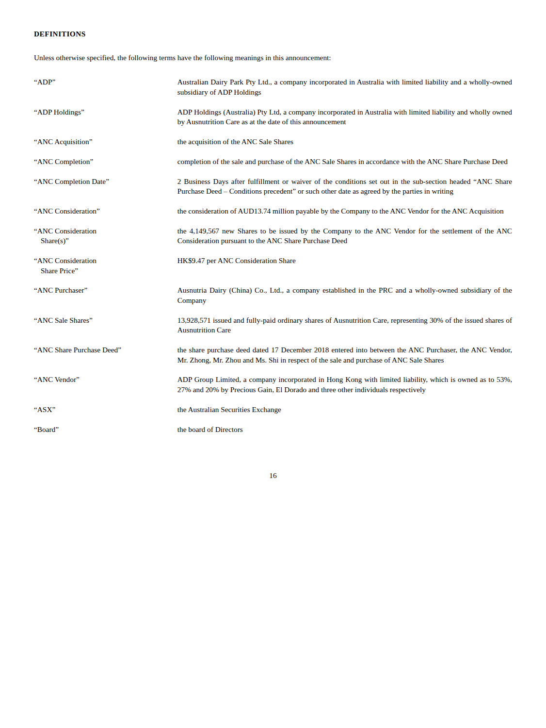DEFINITIONS
Unless otherwise specified, the following terms have the following meanings in this announcement:
| “ADP” | Australian Dairy Park Pty Ltd., a company incorporated in Australia with limited liability and a wholly-owned subsidiary of ADP Holdings |
| “ADP Holdings” | ADP Holdings (Australia) Pty Ltd, a company incorporated in Australia with limited liability and wholly owned by Ausnutrition Care as at the date of this announcement |
| “ANC Acquisition” | the acquisition of the ANC Sale Shares |
| “ANC Completion” | completion of the sale and purchase of the ANC Sale Shares in accordance with the ANC Share Purchase Deed |
| “ANC Completion Date” | 2 Business Days after fulfillment or waiver of the conditions set out in the sub-section headed “ANC Share Purchase Deed – Conditions precedent” or such other date as agreed by the parties in writing |
| “ANC Consideration” | the consideration of AUD13.74 million payable by the Company to the ANC Vendor for the ANC Acquisition |
| “ANC Consideration Share(s)” | the 4,149,567 new Shares to be issued by the Company to the ANC Vendor for the settlement of the ANC Consideration pursuant to the ANC Share Purchase Deed |
| “ANC Consideration Share Price” | HK$9.47 per ANC Consideration Share |
| “ANC Purchaser” | Ausnutria Dairy (China) Co., Ltd., a company established in the PRC and a wholly-owned subsidiary of the Company |
| “ANC Sale Shares” | 13,928,571 issued and fully-paid ordinary shares of Ausnutrition Care, representing 30% of the issued shares of Ausnutrition Care |
| “ANC Share Purchase Deed” | the share purchase deed dated 17 December 2018 entered into between the ANC Purchaser, the ANC Vendor, Mr. Zhong, Mr. Zhou and Ms. Shi in respect of the sale and purchase of ANC Sale Shares |
| “ANC Vendor” | ADP Group Limited, a company incorporated in Hong Kong with limited liability, which is owned as to 53%, 27% and 20% by Precious Gain, El Dorado and three other individuals respectively |
| “ASX” | the Australian Securities Exchange |
| “Board” | the board of Directors |
16